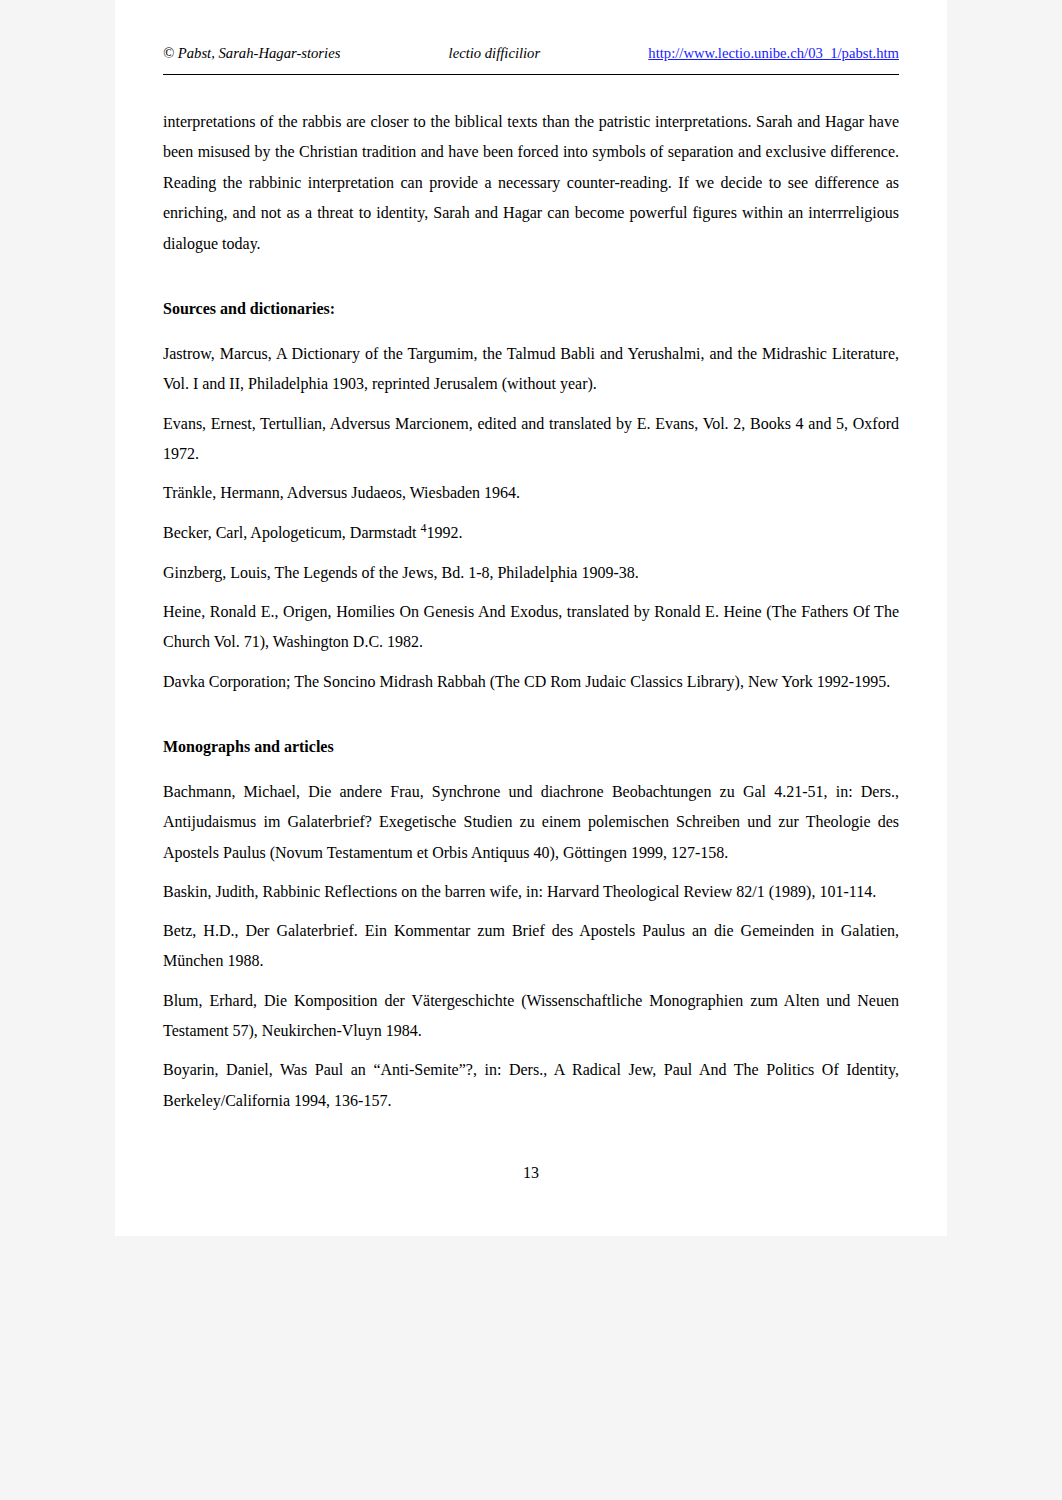© Pabst, Sarah-Hagar-stories lectio difficilior http://www.lectio.unibe.ch/03_1/pabst.htm
interpretations of the rabbis are closer to the biblical texts than the patristic interpretations. Sarah and Hagar have been misused by the Christian tradition and have been forced into symbols of separation and exclusive difference. Reading the rabbinic interpretation can provide a necessary counter-reading. If we decide to see difference as enriching, and not as a threat to identity, Sarah and Hagar can become powerful figures within an interrreligious dialogue today.
Sources and dictionaries:
Jastrow, Marcus, A Dictionary of the Targumim, the Talmud Babli and Yerushalmi, and the Midrashic Literature, Vol. I and II, Philadelphia 1903, reprinted Jerusalem (without year).
Evans, Ernest, Tertullian, Adversus Marcionem, edited and translated by E. Evans, Vol. 2, Books 4 and 5, Oxford 1972.
Tränkle, Hermann, Adversus Judaeos, Wiesbaden 1964.
Becker, Carl, Apologeticum, Darmstadt 41992.
Ginzberg, Louis, The Legends of the Jews, Bd. 1-8, Philadelphia 1909-38.
Heine, Ronald E., Origen, Homilies On Genesis And Exodus, translated by Ronald E. Heine (The Fathers Of The Church Vol. 71), Washington D.C. 1982.
Davka Corporation; The Soncino Midrash Rabbah (The CD Rom Judaic Classics Library), New York 1992-1995.
Monographs and articles
Bachmann, Michael, Die andere Frau, Synchrone und diachrone Beobachtungen zu Gal 4.21-51, in: Ders., Antijudaismus im Galaterbrief? Exegetische Studien zu einem polemischen Schreiben und zur Theologie des Apostels Paulus (Novum Testamentum et Orbis Antiquus 40), Göttingen 1999, 127-158.
Baskin, Judith, Rabbinic Reflections on the barren wife, in: Harvard Theological Review 82/1 (1989), 101-114.
Betz, H.D., Der Galaterbrief. Ein Kommentar zum Brief des Apostels Paulus an die Gemeinden in Galatien, München 1988.
Blum, Erhard, Die Komposition der Vätergeschichte (Wissenschaftliche Monographien zum Alten und Neuen Testament 57), Neukirchen-Vluyn 1984.
Boyarin, Daniel, Was Paul an “Anti-Semite”?, in: Ders., A Radical Jew, Paul And The Politics Of Identity, Berkeley/California 1994, 136-157.
13